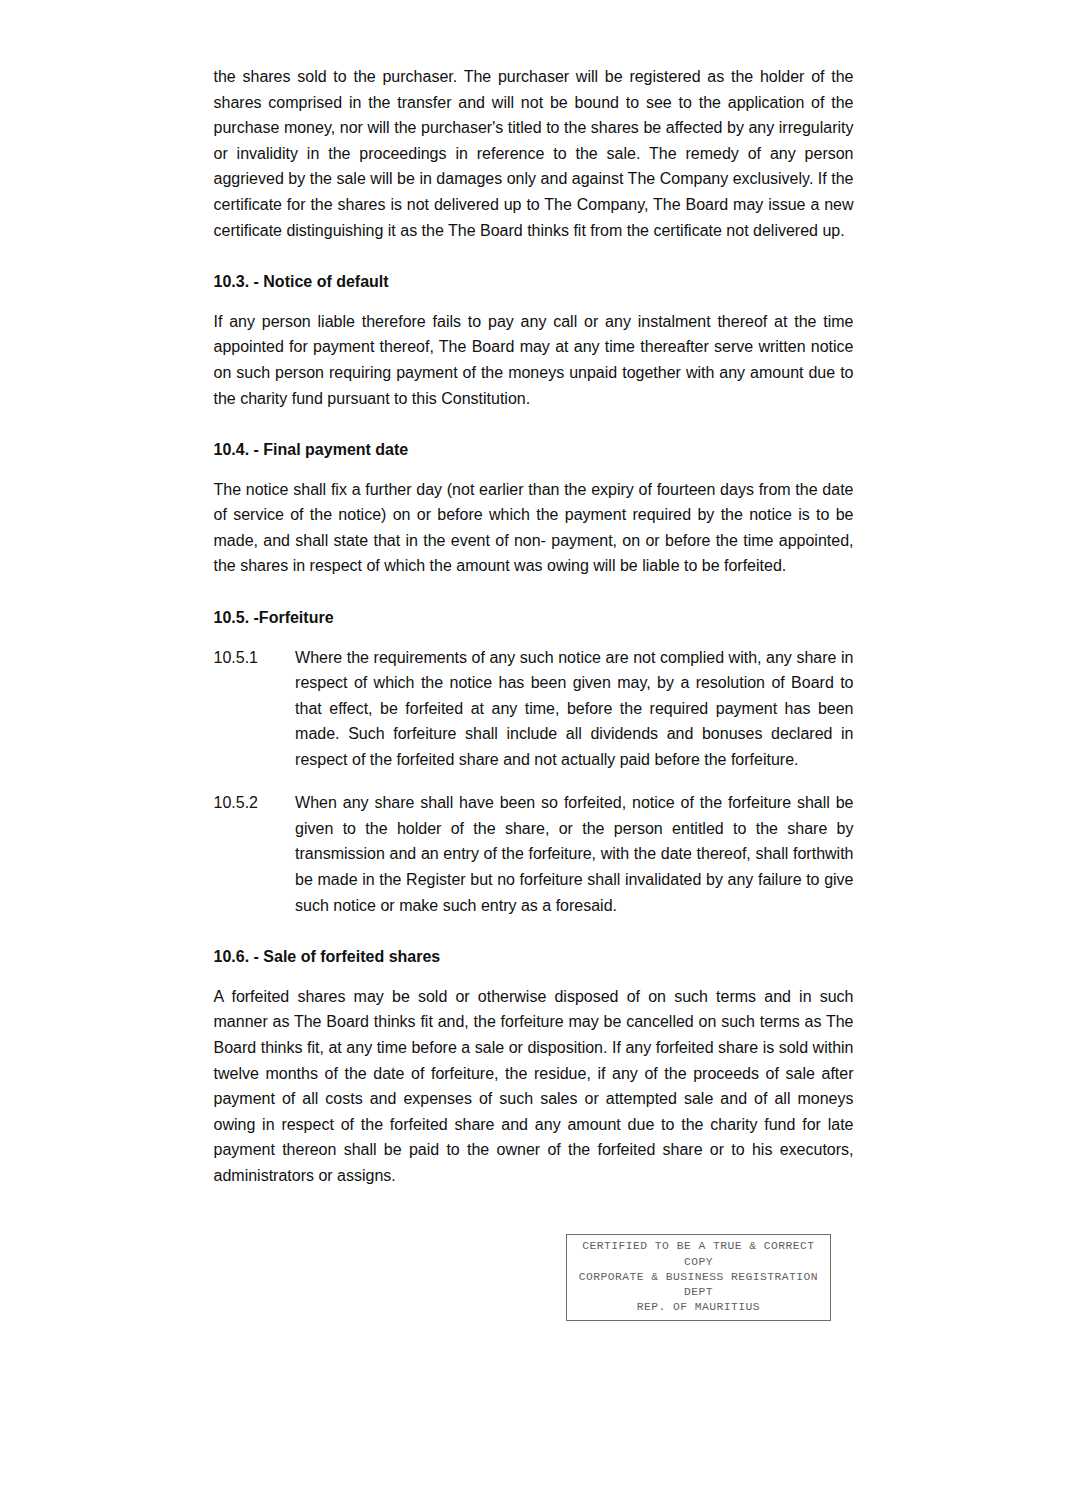the shares sold to the purchaser. The purchaser will be registered as the holder of the shares comprised in the transfer and will not be bound to see to the application of the purchase money, nor will the purchaser's titled to the shares be affected by any irregularity or invalidity in the proceedings in reference to the sale. The remedy of any person aggrieved by the sale will be in damages only and against The Company exclusively. If the certificate for the shares is not delivered up to The Company, The Board may issue a new certificate distinguishing it as the The Board thinks fit from the certificate not delivered up.
10.3. - Notice of default
If any person liable therefore fails to pay any call or any instalment thereof at the time appointed for payment thereof, The Board may at any time thereafter serve written notice on such person requiring payment of the moneys unpaid together with any amount due to the charity fund pursuant to this Constitution.
10.4. - Final payment date
The notice shall fix a further day (not earlier than the expiry of fourteen days from the date of service of the notice) on or before which the payment required by the notice is to be made, and shall state that in the event of non- payment, on or before the time appointed, the shares in respect of which the amount was owing will be liable to be forfeited.
10.5. -Forfeiture
10.5.1 Where the requirements of any such notice are not complied with, any share in respect of which the notice has been given may, by a resolution of Board to that effect, be forfeited at any time, before the required payment has been made. Such forfeiture shall include all dividends and bonuses declared in respect of the forfeited share and not actually paid before the forfeiture.
10.5.2 When any share shall have been so forfeited, notice of the forfeiture shall be given to the holder of the share, or the person entitled to the share by transmission and an entry of the forfeiture, with the date thereof, shall forthwith be made in the Register but no forfeiture shall invalidated by any failure to give such notice or make such entry as a foresaid.
10.6. - Sale of forfeited shares
A forfeited shares may be sold or otherwise disposed of on such terms and in such manner as The Board thinks fit and, the forfeiture may be cancelled on such terms as The Board thinks fit, at any time before a sale or disposition. If any forfeited share is sold within twelve months of the date of forfeiture, the residue, if any of the proceeds of sale after payment of all costs and expenses of such sales or attempted sale and of all moneys owing in respect of the forfeited share and any amount due to the charity fund for late payment thereon shall be paid to the owner of the forfeited share or to his executors, administrators or assigns.
CERTIFIED TO BE A TRUE & CORRECT COPY
CORPORATE & BUSINESS REGISTRATION DEPT
REP. OF MAURITIUS